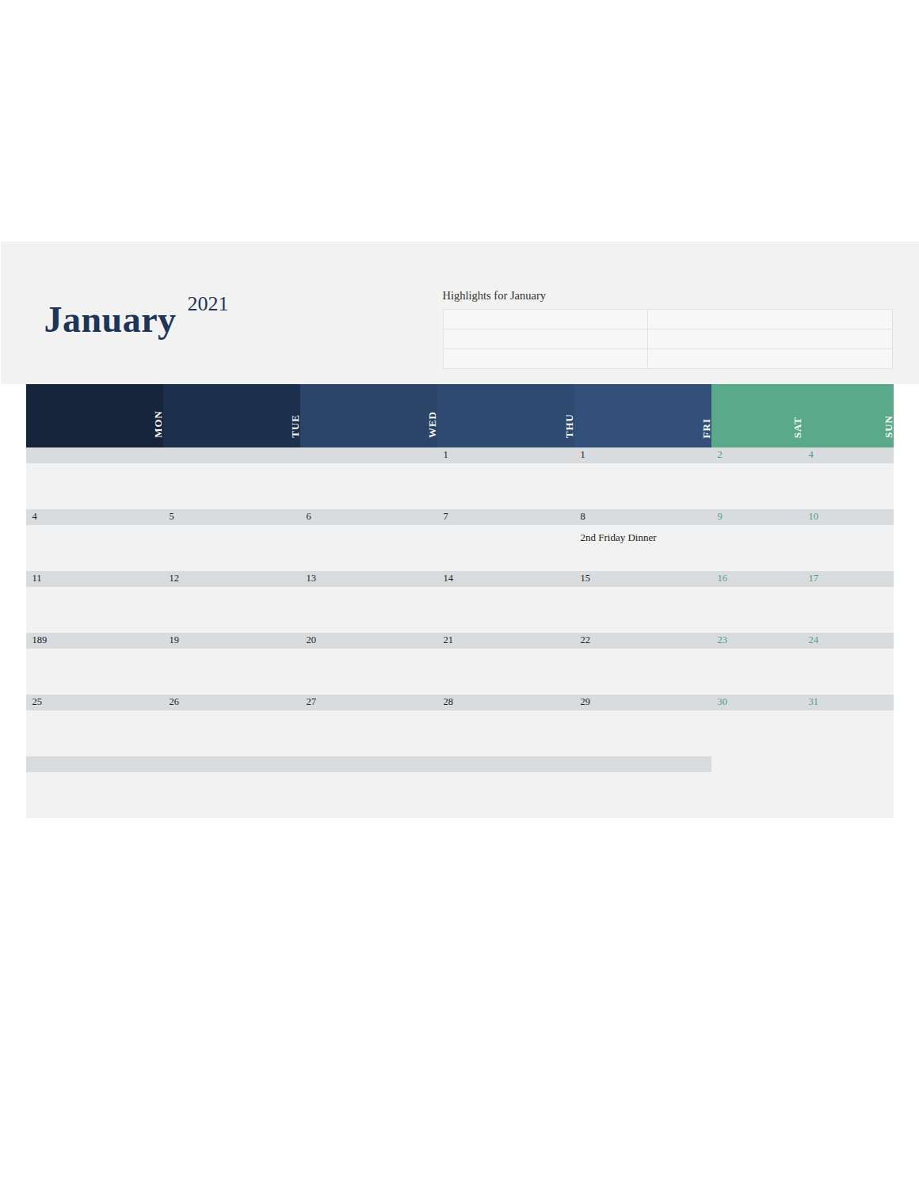January 2021
Highlights for January
| MON | TUE | WED | THU | FRI | SAT | SUN |
| --- | --- | --- | --- | --- | --- | --- |
| | | | 1 | 1 | 2 | 4 |
| 4 | 5 | 6 | 7 | 8 2nd Friday Dinner | 9 | 10 |
| 11 | 12 | 13 | 14 | 15 | 16 | 17 |
| 189 | 19 | 20 | 21 | 22 | 23 | 24 |
| 25 | 26 | 27 | 28 | 29 | 30 | 31 |